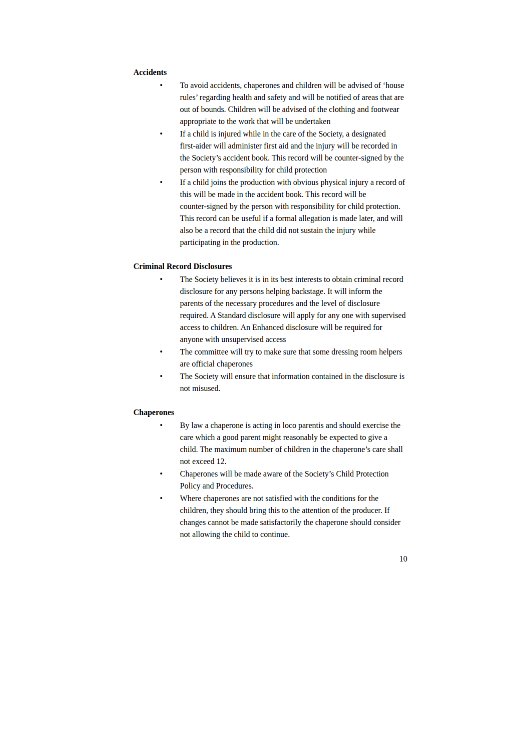Accidents
To avoid accidents, chaperones and children will be advised of ‘house rules’ regarding health and safety and will be notified of areas that are out of bounds. Children will be advised of the clothing and footwear appropriate to the work that will be undertaken
If a child is injured while in the care of the Society, a designated first‑aider will administer first aid and the injury will be recorded in the Society’s accident book. This record will be counter‑signed by the person with responsibility for child protection
If a child joins the production with obvious physical injury a record of this will be made in the accident book. This record will be counter‑signed by the person with responsibility for child protection. This record can be useful if a formal allegation is made later, and will also be a record that the child did not sustain the injury while participating in the production.
Criminal Record Disclosures
The Society believes it is in its best interests to obtain criminal record disclosure for any persons helping backstage. It will inform the parents of the necessary procedures and the level of disclosure required. A Standard disclosure will apply for any one with supervised access to children. An Enhanced disclosure will be required for anyone with unsupervised access
The committee will try to make sure that some dressing room helpers are official chaperones
The Society will ensure that information contained in the disclosure is not misused.
Chaperones
By law a chaperone is acting in loco parentis and should exercise the care which a good parent might reasonably be expected to give a child. The maximum number of children in the chaperone’s care shall not exceed 12.
Chaperones will be made aware of the Society’s Child Protection Policy and Procedures.
Where chaperones are not satisfied with the conditions for the children, they should bring this to the attention of the producer. If changes cannot be made satisfactorily the chaperone should consider not allowing the child to continue.
10